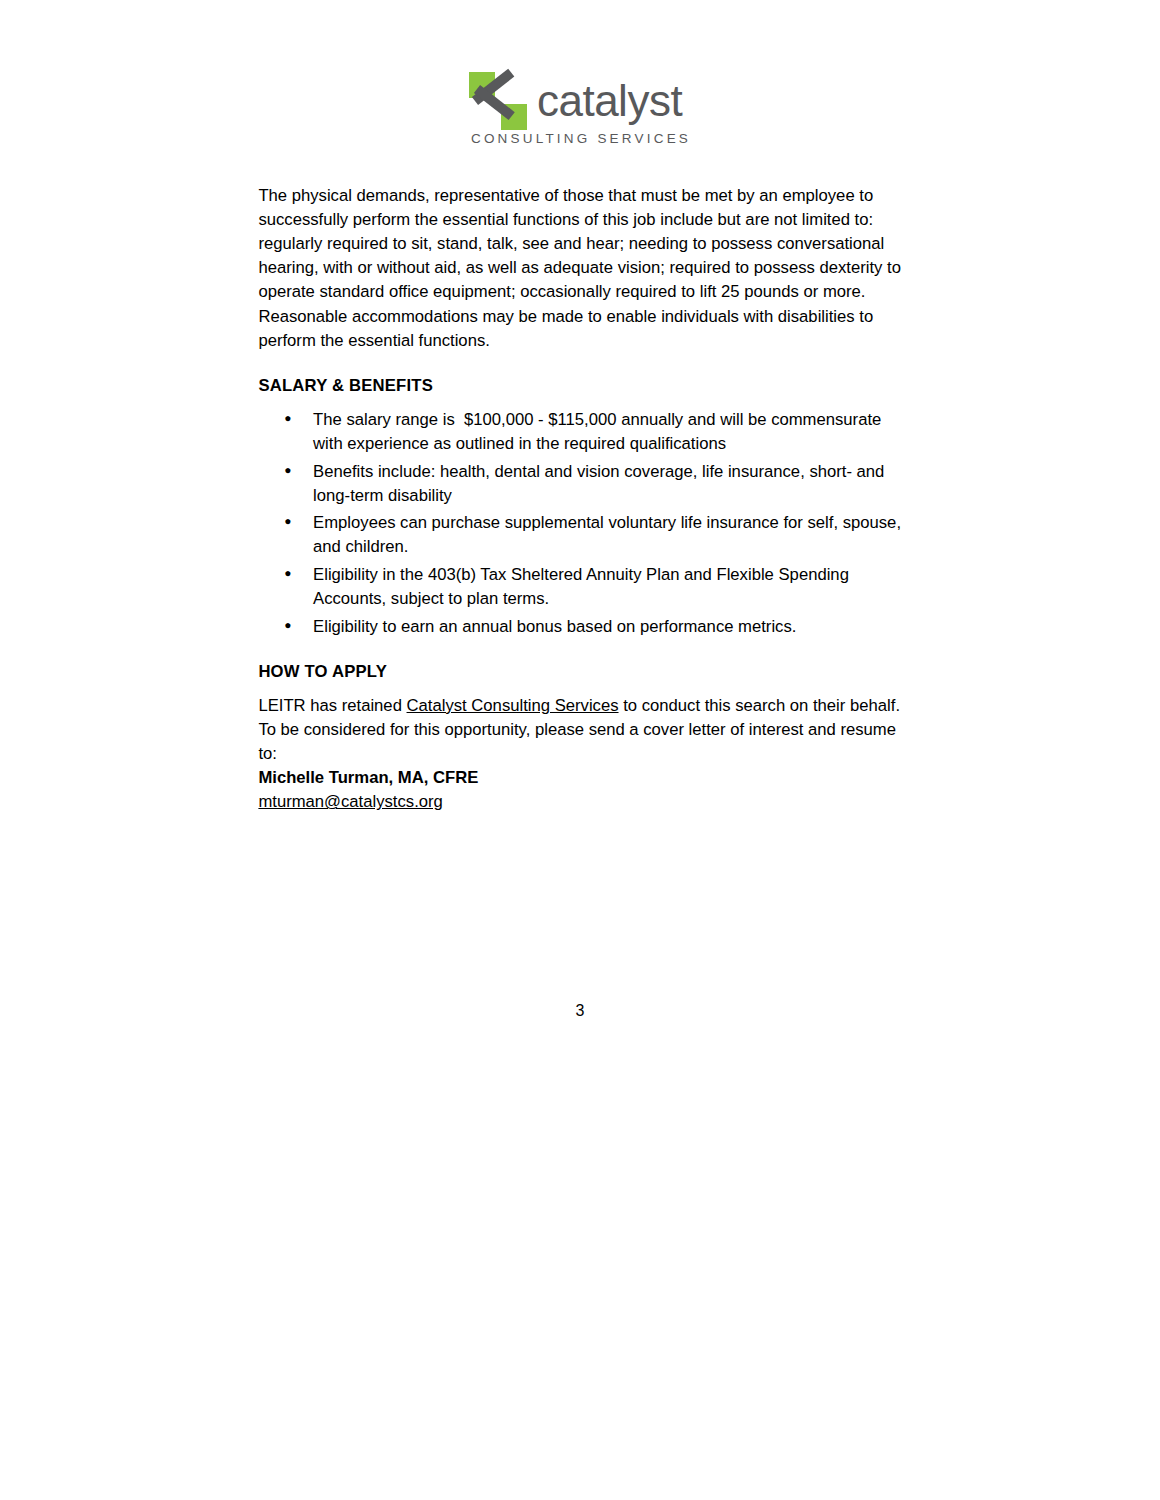catalyst
Consulting Services
The physical demands, representative of those that must be met by an employee to successfully perform the essential functions of this job include but are not limited to: regularly required to sit, stand, talk, see and hear; needing to possess conversational hearing, with or without aid, as well as adequate vision; required to possess dexterity to operate standard office equipment; occasionally required to lift 25 pounds or more. Reasonable accommodations may be made to enable individuals with disabilities to perform the essential functions.
SALARY & BENEFITS
The salary range is $100,000 - $115,000 annually and will be commensurate with experience as outlined in the required qualifications
Benefits include: health, dental and vision coverage, life insurance, short- and long-term disability
Employees can purchase supplemental voluntary life insurance for self, spouse, and children.
Eligibility in the 403(b) Tax Sheltered Annuity Plan and Flexible Spending Accounts, subject to plan terms.
Eligibility to earn an annual bonus based on performance metrics.
HOW TO APPLY
LEITR has retained Catalyst Consulting Services to conduct this search on their behalf. To be considered for this opportunity, please send a cover letter of interest and resume to:
Michelle Turman, MA, CFRE
mturman@catalystcs.org
3